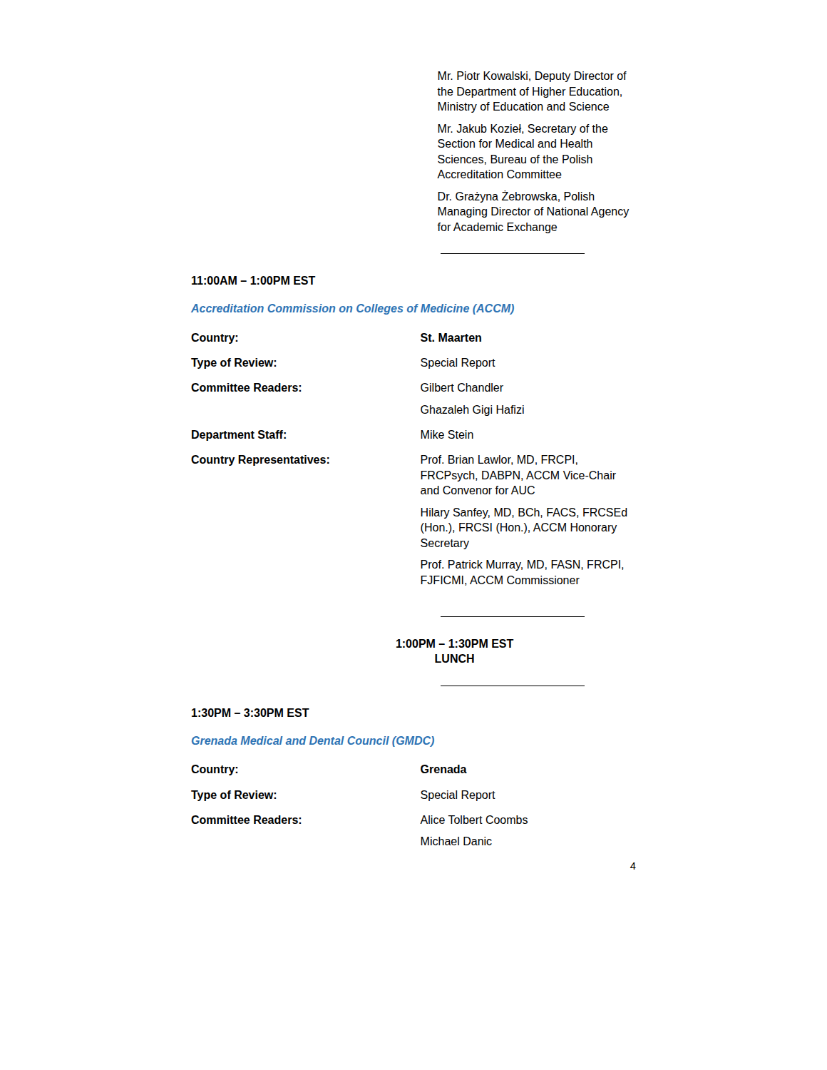Mr. Piotr Kowalski, Deputy Director of the Department of Higher Education, Ministry of Education and Science
Mr. Jakub Kozieł, Secretary of the Section for Medical and Health Sciences, Bureau of the Polish Accreditation Committee
Dr. Grażyna Żebrowska, Polish Managing Director of National Agency for Academic Exchange
11:00AM – 1:00PM EST
Accreditation Commission on Colleges of Medicine (ACCM)
| Country: | St. Maarten |
| Type of Review: | Special Report |
| Committee Readers: | Gilbert Chandler Ghazaleh Gigi Hafizi |
| Department Staff: | Mike Stein |
| Country Representatives: | Prof. Brian Lawlor, MD, FRCPI, FRCPsych, DABPN, ACCM Vice-Chair and Convenor for AUC Hilary Sanfey, MD, BCh, FACS, FRCSEd (Hon.), FRCSI (Hon.), ACCM Honorary Secretary Prof. Patrick Murray, MD, FASN, FRCPI, FJFICMI, ACCM Commissioner |
1:00PM – 1:30PM EST
LUNCH
1:30PM – 3:30PM EST
Grenada Medical and Dental Council (GMDC)
| Country: | Grenada |
| Type of Review: | Special Report |
| Committee Readers: | Alice Tolbert Coombs Michael Danic |
4